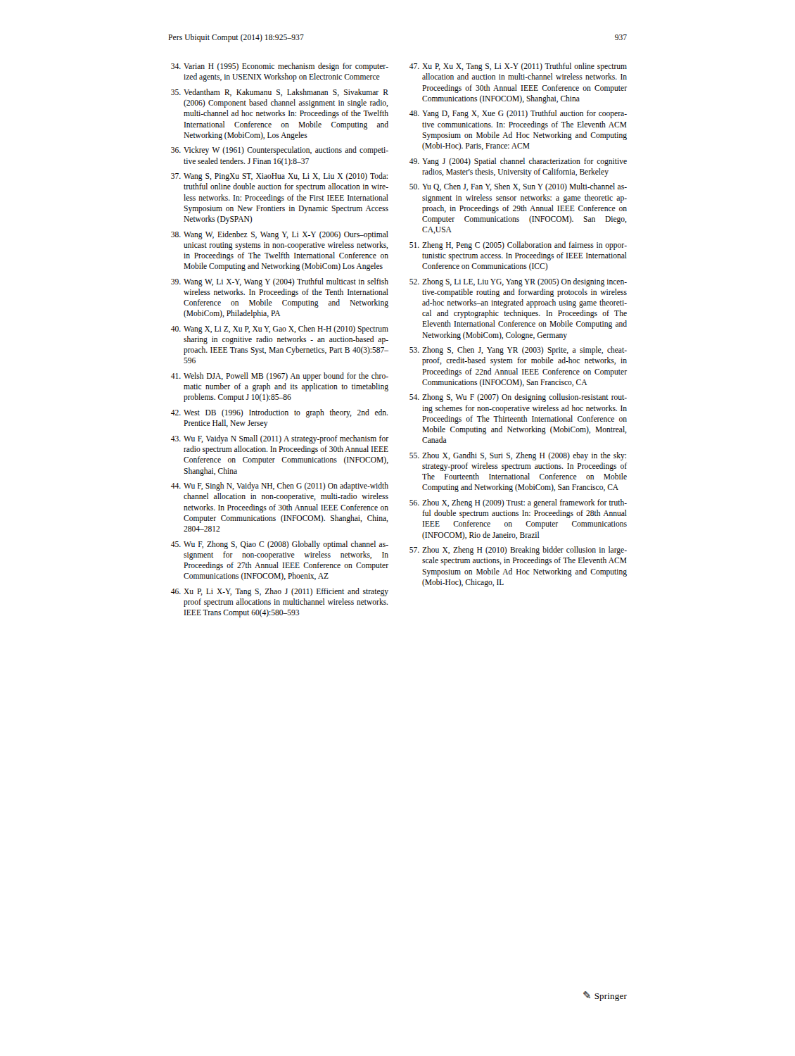Pers Ubiquit Comput (2014) 18:925–937
937
34 Varian H (1995) Economic mechanism design for computerized agents, in USENIX Workshop on Electronic Commerce
35 Vedantham R, Kakumanu S, Lakshmanan S, Sivakumar R (2006) Component based channel assignment in single radio, multi-channel ad hoc networks In: Proceedings of the Twelfth International Conference on Mobile Computing and Networking (MobiCom), Los Angeles
36 Vickrey W (1961) Counterspeculation, auctions and competitive sealed tenders. J Finan 16(1):8–37
37 Wang S, PingXu ST, XiaoHua Xu, Li X, Liu X (2010) Toda: truthful online double auction for spectrum allocation in wireless networks. In: Proceedings of the First IEEE International Symposium on New Frontiers in Dynamic Spectrum Access Networks (DySPAN)
38 Wang W, Eidenbez S, Wang Y, Li X-Y (2006) Ours–optimal unicast routing systems in non-cooperative wireless networks, in Proceedings of The Twelfth International Conference on Mobile Computing and Networking (MobiCom) Los Angeles
39 Wang W, Li X-Y, Wang Y (2004) Truthful multicast in selfish wireless networks. In Proceedings of the Tenth International Conference on Mobile Computing and Networking (MobiCom), Philadelphia, PA
40 Wang X, Li Z, Xu P, Xu Y, Gao X, Chen H-H (2010) Spectrum sharing in cognitive radio networks - an auction-based approach. IEEE Trans Syst, Man Cybernetics, Part B 40(3):587–596
41 Welsh DJA, Powell MB (1967) An upper bound for the chromatic number of a graph and its application to timetabling problems. Comput J 10(1):85–86
42 West DB (1996) Introduction to graph theory, 2nd edn. Prentice Hall, New Jersey
43 Wu F, Vaidya N Small (2011) A strategy-proof mechanism for radio spectrum allocation. In Proceedings of 30th Annual IEEE Conference on Computer Communications (INFOCOM), Shanghai, China
44 Wu F, Singh N, Vaidya NH, Chen G (2011) On adaptive-width channel allocation in non-cooperative, multi-radio wireless networks. In Proceedings of 30th Annual IEEE Conference on Computer Communications (INFOCOM). Shanghai, China, 2804–2812
45 Wu F, Zhong S, Qiao C (2008) Globally optimal channel assignment for non-cooperative wireless networks, In Proceedings of 27th Annual IEEE Conference on Computer Communications (INFOCOM), Phoenix, AZ
46 Xu P, Li X-Y, Tang S, Zhao J (2011) Efficient and strategy proof spectrum allocations in multichannel wireless networks. IEEE Trans Comput 60(4):580–593
47 Xu P, Xu X, Tang S, Li X-Y (2011) Truthful online spectrum allocation and auction in multi-channel wireless networks. In Proceedings of 30th Annual IEEE Conference on Computer Communications (INFOCOM), Shanghai, China
48 Yang D, Fang X, Xue G (2011) Truthful auction for cooperative communications. In: Proceedings of The Eleventh ACM Symposium on Mobile Ad Hoc Networking and Computing (Mobi-Hoc). Paris, France: ACM
49 Yang J (2004) Spatial channel characterization for cognitive radios, Master's thesis, University of California, Berkeley
50 Yu Q, Chen J, Fan Y, Shen X, Sun Y (2010) Multi-channel assignment in wireless sensor networks: a game theoretic approach, in Proceedings of 29th Annual IEEE Conference on Computer Communications (INFOCOM). San Diego, CA,USA
51 Zheng H, Peng C (2005) Collaboration and fairness in opportunistic spectrum access. In Proceedings of IEEE International Conference on Communications (ICC)
52 Zhong S, Li LE, Liu YG, Yang YR (2005) On designing incentive-compatible routing and forwarding protocols in wireless ad-hoc networks–an integrated approach using game theoretical and cryptographic techniques. In Proceedings of The Eleventh International Conference on Mobile Computing and Networking (MobiCom), Cologne, Germany
53 Zhong S, Chen J, Yang YR (2003) Sprite, a simple, cheat-proof, credit-based system for mobile ad-hoc networks, in Proceedings of 22nd Annual IEEE Conference on Computer Communications (INFOCOM), San Francisco, CA
54 Zhong S, Wu F (2007) On designing collusion-resistant routing schemes for non-cooperative wireless ad hoc networks. In Proceedings of The Thirteenth International Conference on Mobile Computing and Networking (MobiCom), Montreal, Canada
55 Zhou X, Gandhi S, Suri S, Zheng H (2008) ebay in the sky: strategy-proof wireless spectrum auctions. In Proceedings of The Fourteenth International Conference on Mobile Computing and Networking (MobiCom), San Francisco, CA
56 Zhou X, Zheng H (2009) Trust: a general framework for truthful double spectrum auctions In: Proceedings of 28th Annual IEEE Conference on Computer Communications (INFOCOM), Rio de Janeiro, Brazil
57 Zhou X, Zheng H (2010) Breaking bidder collusion in large-scale spectrum auctions, in Proceedings of The Eleventh ACM Symposium on Mobile Ad Hoc Networking and Computing (Mobi-Hoc), Chicago, IL
✎Springer